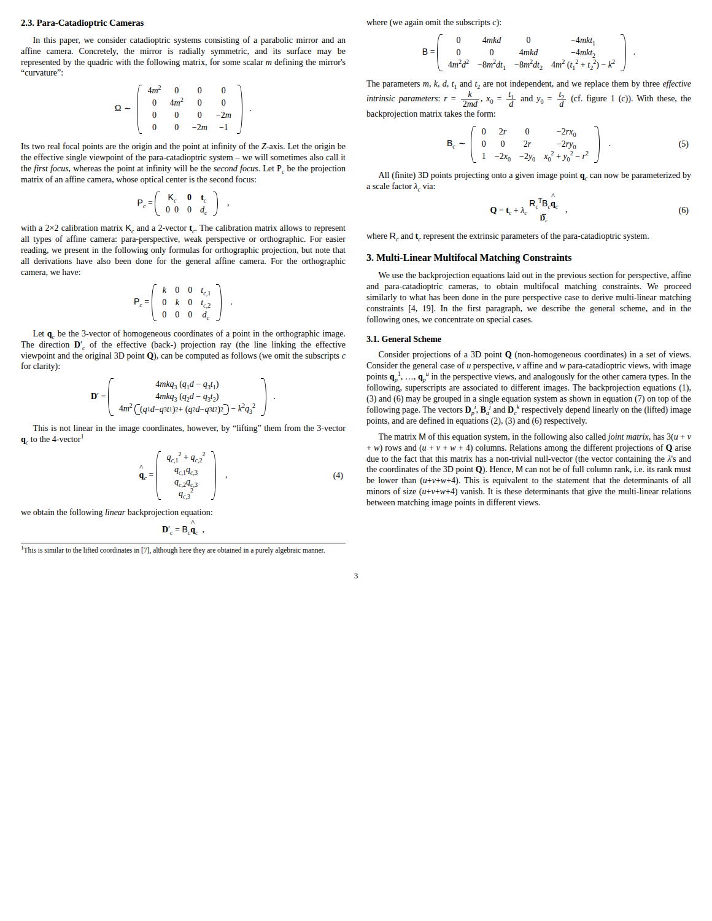2.3. Para-Catadioptric Cameras
In this paper, we consider catadioptric systems consisting of a parabolic mirror and an affine camera. Concretely, the mirror is radially symmetric, and its surface may be represented by the quadric with the following matrix, for some scalar m defining the mirror's “curvature”:
Ω∼
| 4 m 2 | 0 | 0 | 0 |
| 0 | 4 m 2 | 0 | 0 |
| 0 | 0 | 0 | −2 m |
| 0 | 0 | −2 m | −1 |
.
Its two real focal points are the origin and the point at infinity of the Z-axis. Let the origin be the effective single viewpoint of the para-catadioptric system – we will sometimes also call it the first focus, whereas the point at infinity will be the second focus. Let Pc be the projection matrix of an affine camera, whose optical center is the second focus:
Pc =
| K c | 0 | t c |
| 0 0 | 0 | d c |
,
with a 2×2 calibration matrix Kc and a 2-vector tc. The calibration matrix allows to represent all types of affine camera: para-perspective, weak perspective or orthographic. For easier reading, we present in the following only formulas for orthographic projection, but note that all derivations have also been done for the general affine camera. For the orthographic camera, we have:
Pc =
| k | 0 | 0 | t c ,1 |
| 0 | k | 0 | t c ,2 |
| 0 | 0 | 0 | d c |
.
Let qc be the 3-vector of homogeneous coordinates of a point in the orthographic image. The direction D′c of the effective (back-) projection ray (the line linking the effective viewpoint and the original 3D point Q), can be computed as follows (we omit the subscripts c for clarity):
D′ =
| 4 mkq 3 ( q 1 d − q 3 t 1 ) |
| 4 mkq 3 ( q 2 d − q 3 t 2 ) |
| 4 m 2 ( q 1 d − q 3 t 1 ) 2 + ( q 2 d − q 3 t 2 ) 2 − k 2 q 3 2 |
.
This is not linear in the image coordinates, however, by “lifting” them from the 3-vector qc to the 4-vector1
qc =
| q c ,1 2 + q c ,2 2 |
| q c ,1 q c ,3 |
| q c ,2 q c ,3 |
| q c ,3 2 |
,
(4)
we obtain the following linear backprojection equation:
D′c = Bcqc ,
1This is similar to the lifted coordinates in [7], although here they are obtained in a purely algebraic manner.
where (we again omit the subscripts c):
B =
| 0 | 4 mkd | 0 | −4 mkt 1 |
| 0 | 0 | 4 mkd | −4 mkt 2 |
| 4 m 2 d 2 | −8 m 2 dt 1 | −8 m 2 dt 2 | 4 m 2 ( t 1 2 + t 2 2 ) − k 2 |
.
The parameters m, k, d, t1 and t2 are not independent, and we replace them by three effective intrinsic parameters: r = k 2md, x0 = t1 d and y0 = t2 d (cf. figure 1 (c)). With these, the backprojection matrix takes the form:
Bc∼
| 0 | 2 r | 0 | −2 rx 0 |
| 0 | 0 | 2 r | −2 ry 0 |
| 1 | −2 x 0 | −2 y 0 | x 0 2 + y 0 2 − r 2 |
.
(5)
All (finite) 3D points projecting onto a given image point qc can now be parameterized by a scale factor λc via:
Q = tc + λc RcTBcqc ⏟ Dc ,
(6)
where Rc and tc represent the extrinsic parameters of the para-catadioptric system.
3. Multi-Linear Multifocal Matching Constraints
We use the backprojection equations laid out in the previous section for perspective, affine and para-catadioptric cameras, to obtain multifocal matching constraints. We proceed similarly to what has been done in the pure perspective case to derive multi-linear matching constraints [4, 19]. In the first paragraph, we describe the general scheme, and in the following ones, we concentrate on special cases.
3.1. General Scheme
Consider projections of a 3D point Q (non-homogeneous coordinates) in a set of views. Consider the general case of u perspective, v affine and w para-catadioptric views, with image points qp1, …, qpu in the perspective views, and analogously for the other camera types. In the following, superscripts are associated to different images. The backprojection equations (1), (3) and (6) may be grouped in a single equation system as shown in equation (7) on top of the following page. The vectors Dpi, Baj and Dck respectively depend linearly on the (lifted) image points, and are defined in equations (2), (3) and (6) respectively.
The matrix M of this equation system, in the following also called joint matrix, has 3(u + v + w) rows and (u + v + w + 4) columns. Relations among the different projections of Q arise due to the fact that this matrix has a non-trivial null-vector (the vector containing the λ's and the coordinates of the 3D point Q). Hence, M can not be of full column rank, i.e. its rank must be lower than (u+v+w+4). This is equivalent to the statement that the determinants of all minors of size (u+v+w+4) vanish. It is these determinants that give the multi-linear relations between matching image points in different views.
3